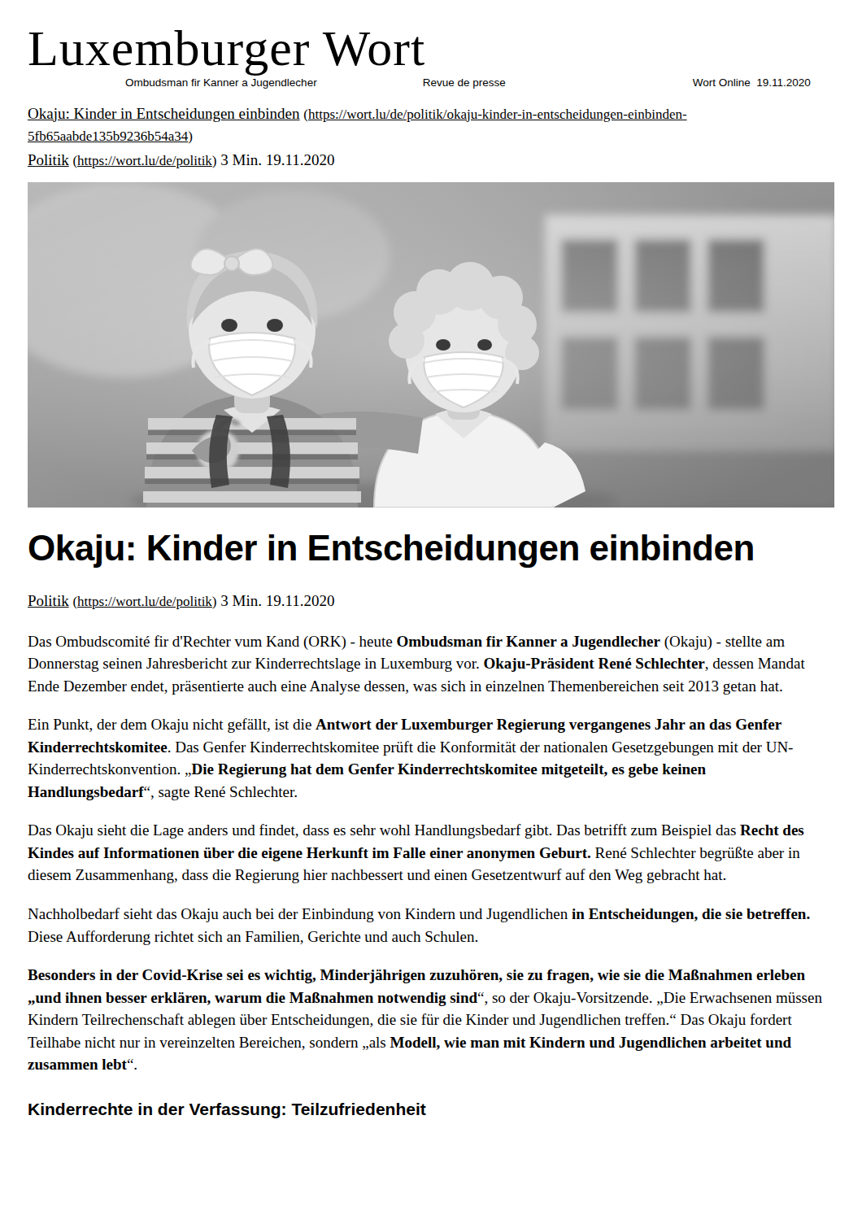Luxemburger Wort
Ombudsman fir Kanner a Jugendlecher Revue de presse Wort Online 19.11.2020
Okaju: Kinder in Entscheidungen einbinden (https://wort.lu/de/politik/okaju-kinder-in-entscheidungen-einbinden-5fb65aabde135b9236b54a34)
Politik (https://wort.lu/de/politik) 3 Min. 19.11.2020
Okaju: Kinder in Entscheidungen einbinden
Politik (https://wort.lu/de/politik) 3 Min. 19.11.2020
Das Ombudscomité fir d'Rechter vum Kand (ORK) - heute Ombudsman fir Kanner a Jugendlecher (Okaju) - stellte am Donnerstag seinen Jahresbericht zur Kinderrechtslage in Luxemburg vor. Okaju-Präsident René Schlechter, dessen Mandat Ende Dezember endet, präsentierte auch eine Analyse dessen, was sich in einzelnen Themenbereichen seit 2013 getan hat.
Ein Punkt, der dem Okaju nicht gefällt, ist die Antwort der Luxemburger Regierung vergangenes Jahr an das Genfer Kinderrechtskomitee. Das Genfer Kinderrechtskomitee prüft die Konformität der nationalen Gesetzgebungen mit der UN-Kinderrechtskonvention. „Die Regierung hat dem Genfer Kinderrechtskomitee mitgeteilt, es gebe keinen Handlungsbedarf“, sagte René Schlechter.
Das Okaju sieht die Lage anders und findet, dass es sehr wohl Handlungsbedarf gibt. Das betrifft zum Beispiel das Recht des Kindes auf Informationen über die eigene Herkunft im Falle einer anonymen Geburt. René Schlechter begrüßte aber in diesem Zusammenhang, dass die Regierung hier nachbessert und einen Gesetzentwurf auf den Weg gebracht hat.
Nachholbedarf sieht das Okaju auch bei der Einbindung von Kindern und Jugendlichen in Entscheidungen, die sie betreffen. Diese Aufforderung richtet sich an Familien, Gerichte und auch Schulen.
Besonders in der Covid-Krise sei es wichtig, Minderjährigen zuzuhören, sie zu fragen, wie sie die Maßnahmen erleben „und ihnen besser erklären, warum die Maßnahmen notwendig sind“, so der Okaju-Vorsitzende. „Die Erwachsenen müssen Kindern Teilrechenschaft ablegen über Entscheidungen, die sie für die Kinder und Jugendlichen treffen.“ Das Okaju fordert Teilhabe nicht nur in vereinzelten Bereichen, sondern „als Modell, wie man mit Kindern und Jugendlichen arbeitet und zusammen lebt“.
Kinderrechte in der Verfassung: Teilzufriedenheit